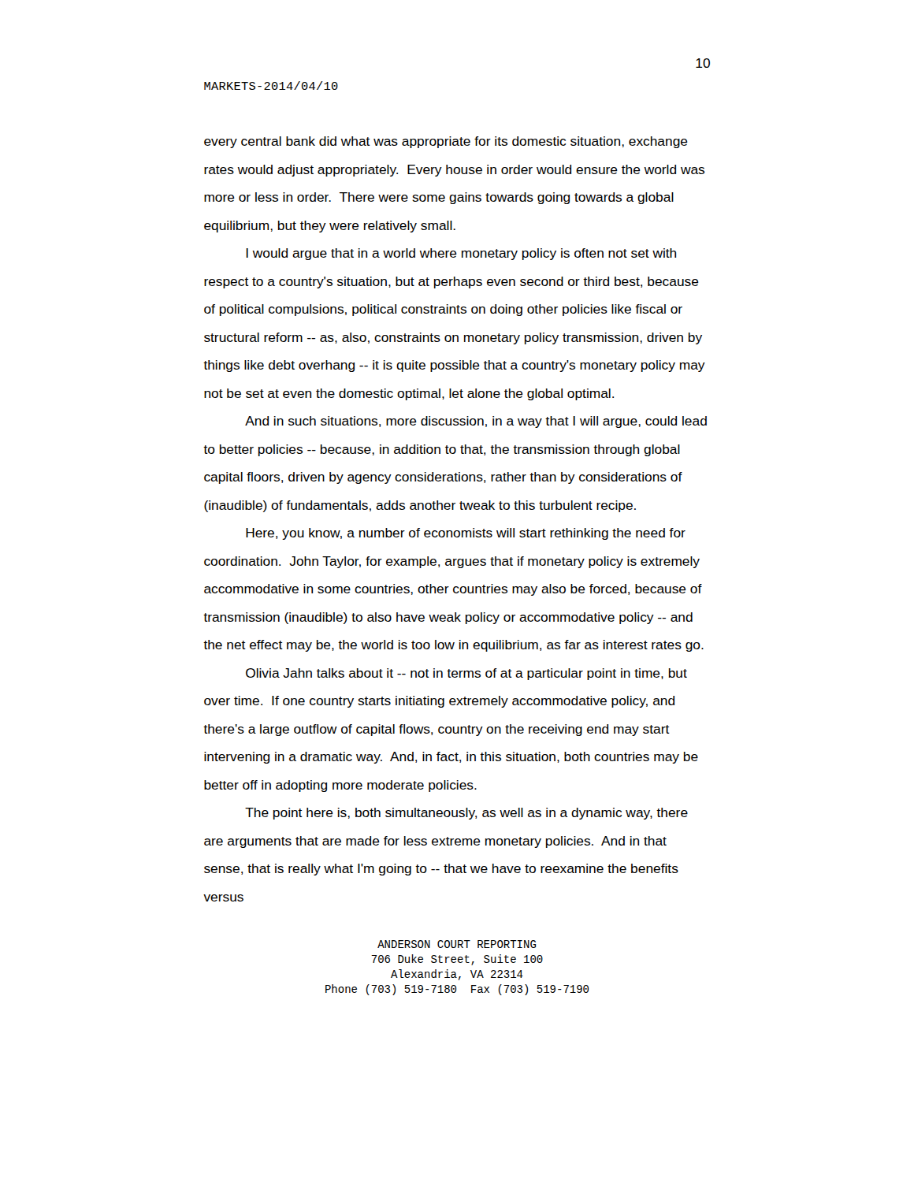10
MARKETS-2014/04/10
every central bank did what was appropriate for its domestic situation, exchange rates would adjust appropriately. Every house in order would ensure the world was more or less in order. There were some gains towards going towards a global equilibrium, but they were relatively small.
I would argue that in a world where monetary policy is often not set with respect to a country's situation, but at perhaps even second or third best, because of political compulsions, political constraints on doing other policies like fiscal or structural reform -- as, also, constraints on monetary policy transmission, driven by things like debt overhang -- it is quite possible that a country's monetary policy may not be set at even the domestic optimal, let alone the global optimal.
And in such situations, more discussion, in a way that I will argue, could lead to better policies -- because, in addition to that, the transmission through global capital floors, driven by agency considerations, rather than by considerations of (inaudible) of fundamentals, adds another tweak to this turbulent recipe.
Here, you know, a number of economists will start rethinking the need for coordination. John Taylor, for example, argues that if monetary policy is extremely accommodative in some countries, other countries may also be forced, because of transmission (inaudible) to also have weak policy or accommodative policy -- and the net effect may be, the world is too low in equilibrium, as far as interest rates go.
Olivia Jahn talks about it -- not in terms of at a particular point in time, but over time. If one country starts initiating extremely accommodative policy, and there's a large outflow of capital flows, country on the receiving end may start intervening in a dramatic way. And, in fact, in this situation, both countries may be better off in adopting more moderate policies.
The point here is, both simultaneously, as well as in a dynamic way, there are arguments that are made for less extreme monetary policies. And in that sense, that is really what I'm going to -- that we have to reexamine the benefits versus
ANDERSON COURT REPORTING
706 Duke Street, Suite 100
Alexandria, VA 22314
Phone (703) 519-7180 Fax (703) 519-7190